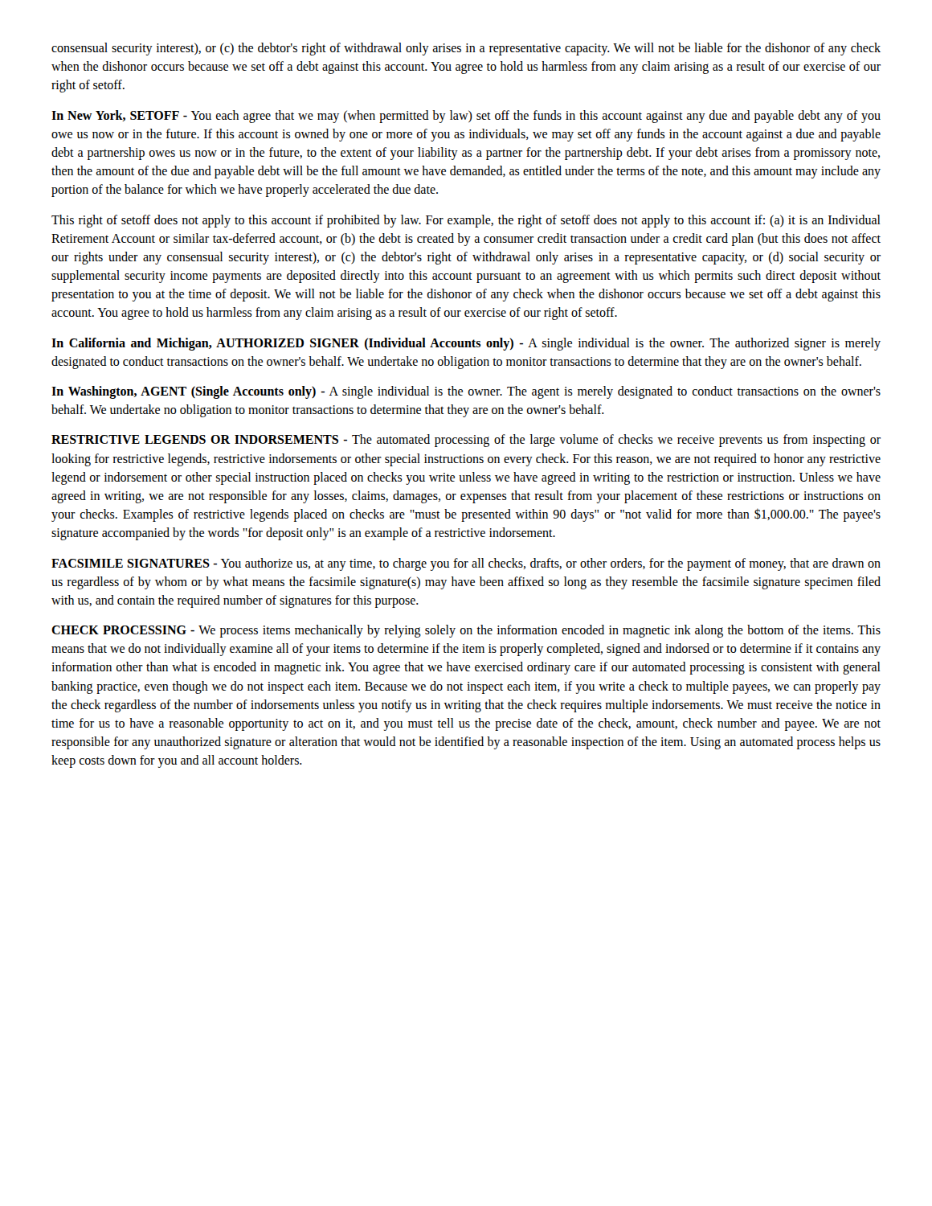consensual security interest), or (c) the debtor's right of withdrawal only arises in a representative capacity. We will not be liable for the dishonor of any check when the dishonor occurs because we set off a debt against this account. You agree to hold us harmless from any claim arising as a result of our exercise of our right of setoff.
In New York, SETOFF - You each agree that we may (when permitted by law) set off the funds in this account against any due and payable debt any of you owe us now or in the future. If this account is owned by one or more of you as individuals, we may set off any funds in the account against a due and payable debt a partnership owes us now or in the future, to the extent of your liability as a partner for the partnership debt. If your debt arises from a promissory note, then the amount of the due and payable debt will be the full amount we have demanded, as entitled under the terms of the note, and this amount may include any portion of the balance for which we have properly accelerated the due date.
This right of setoff does not apply to this account if prohibited by law. For example, the right of setoff does not apply to this account if: (a) it is an Individual Retirement Account or similar tax-deferred account, or (b) the debt is created by a consumer credit transaction under a credit card plan (but this does not affect our rights under any consensual security interest), or (c) the debtor's right of withdrawal only arises in a representative capacity, or (d) social security or supplemental security income payments are deposited directly into this account pursuant to an agreement with us which permits such direct deposit without presentation to you at the time of deposit. We will not be liable for the dishonor of any check when the dishonor occurs because we set off a debt against this account. You agree to hold us harmless from any claim arising as a result of our exercise of our right of setoff.
In California and Michigan, AUTHORIZED SIGNER (Individual Accounts only) - A single individual is the owner. The authorized signer is merely designated to conduct transactions on the owner's behalf. We undertake no obligation to monitor transactions to determine that they are on the owner's behalf.
In Washington, AGENT (Single Accounts only) - A single individual is the owner. The agent is merely designated to conduct transactions on the owner's behalf. We undertake no obligation to monitor transactions to determine that they are on the owner's behalf.
RESTRICTIVE LEGENDS OR INDORSEMENTS - The automated processing of the large volume of checks we receive prevents us from inspecting or looking for restrictive legends, restrictive indorsements or other special instructions on every check. For this reason, we are not required to honor any restrictive legend or indorsement or other special instruction placed on checks you write unless we have agreed in writing to the restriction or instruction. Unless we have agreed in writing, we are not responsible for any losses, claims, damages, or expenses that result from your placement of these restrictions or instructions on your checks. Examples of restrictive legends placed on checks are "must be presented within 90 days" or "not valid for more than $1,000.00." The payee's signature accompanied by the words "for deposit only" is an example of a restrictive indorsement.
FACSIMILE SIGNATURES - You authorize us, at any time, to charge you for all checks, drafts, or other orders, for the payment of money, that are drawn on us regardless of by whom or by what means the facsimile signature(s) may have been affixed so long as they resemble the facsimile signature specimen filed with us, and contain the required number of signatures for this purpose.
CHECK PROCESSING - We process items mechanically by relying solely on the information encoded in magnetic ink along the bottom of the items. This means that we do not individually examine all of your items to determine if the item is properly completed, signed and indorsed or to determine if it contains any information other than what is encoded in magnetic ink. You agree that we have exercised ordinary care if our automated processing is consistent with general banking practice, even though we do not inspect each item. Because we do not inspect each item, if you write a check to multiple payees, we can properly pay the check regardless of the number of indorsements unless you notify us in writing that the check requires multiple indorsements. We must receive the notice in time for us to have a reasonable opportunity to act on it, and you must tell us the precise date of the check, amount, check number and payee. We are not responsible for any unauthorized signature or alteration that would not be identified by a reasonable inspection of the item. Using an automated process helps us keep costs down for you and all account holders.